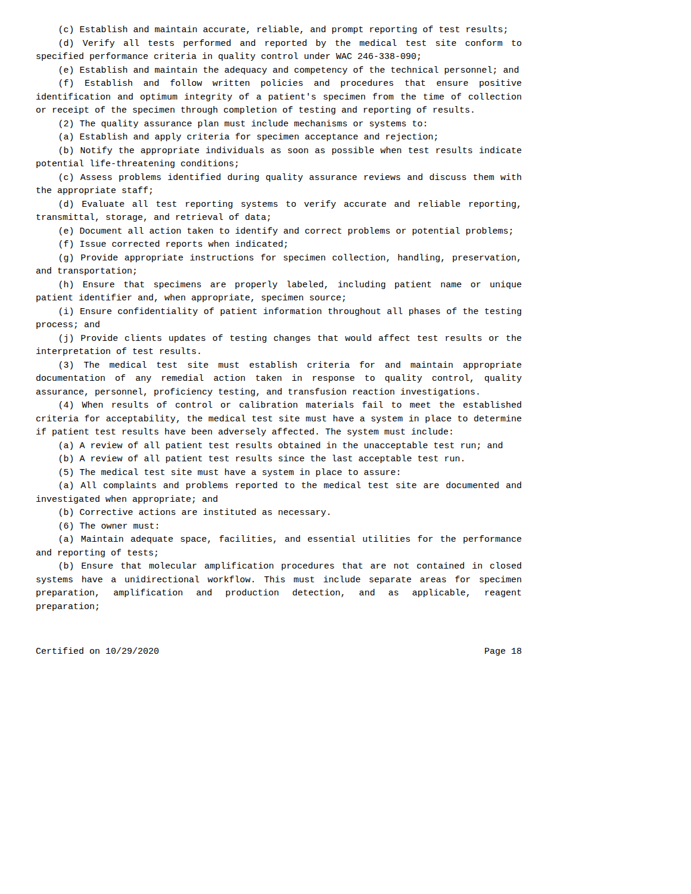(c) Establish and maintain accurate, reliable, and prompt reporting of test results;
(d) Verify all tests performed and reported by the medical test site conform to specified performance criteria in quality control under WAC 246-338-090;
(e) Establish and maintain the adequacy and competency of the technical personnel; and
(f) Establish and follow written policies and procedures that ensure positive identification and optimum integrity of a patient's specimen from the time of collection or receipt of the specimen through completion of testing and reporting of results.
(2) The quality assurance plan must include mechanisms or systems to:
(a) Establish and apply criteria for specimen acceptance and rejection;
(b) Notify the appropriate individuals as soon as possible when test results indicate potential life-threatening conditions;
(c) Assess problems identified during quality assurance reviews and discuss them with the appropriate staff;
(d) Evaluate all test reporting systems to verify accurate and reliable reporting, transmittal, storage, and retrieval of data;
(e) Document all action taken to identify and correct problems or potential problems;
(f) Issue corrected reports when indicated;
(g) Provide appropriate instructions for specimen collection, handling, preservation, and transportation;
(h) Ensure that specimens are properly labeled, including patient name or unique patient identifier and, when appropriate, specimen source;
(i) Ensure confidentiality of patient information throughout all phases of the testing process; and
(j) Provide clients updates of testing changes that would affect test results or the interpretation of test results.
(3) The medical test site must establish criteria for and maintain appropriate documentation of any remedial action taken in response to quality control, quality assurance, personnel, proficiency testing, and transfusion reaction investigations.
(4) When results of control or calibration materials fail to meet the established criteria for acceptability, the medical test site must have a system in place to determine if patient test results have been adversely affected. The system must include:
(a) A review of all patient test results obtained in the unacceptable test run; and
(b) A review of all patient test results since the last acceptable test run.
(5) The medical test site must have a system in place to assure:
(a) All complaints and problems reported to the medical test site are documented and investigated when appropriate; and
(b) Corrective actions are instituted as necessary.
(6) The owner must:
(a) Maintain adequate space, facilities, and essential utilities for the performance and reporting of tests;
(b) Ensure that molecular amplification procedures that are not contained in closed systems have a unidirectional workflow. This must include separate areas for specimen preparation, amplification and production detection, and as applicable, reagent preparation;
Certified on 10/29/2020 Page 18